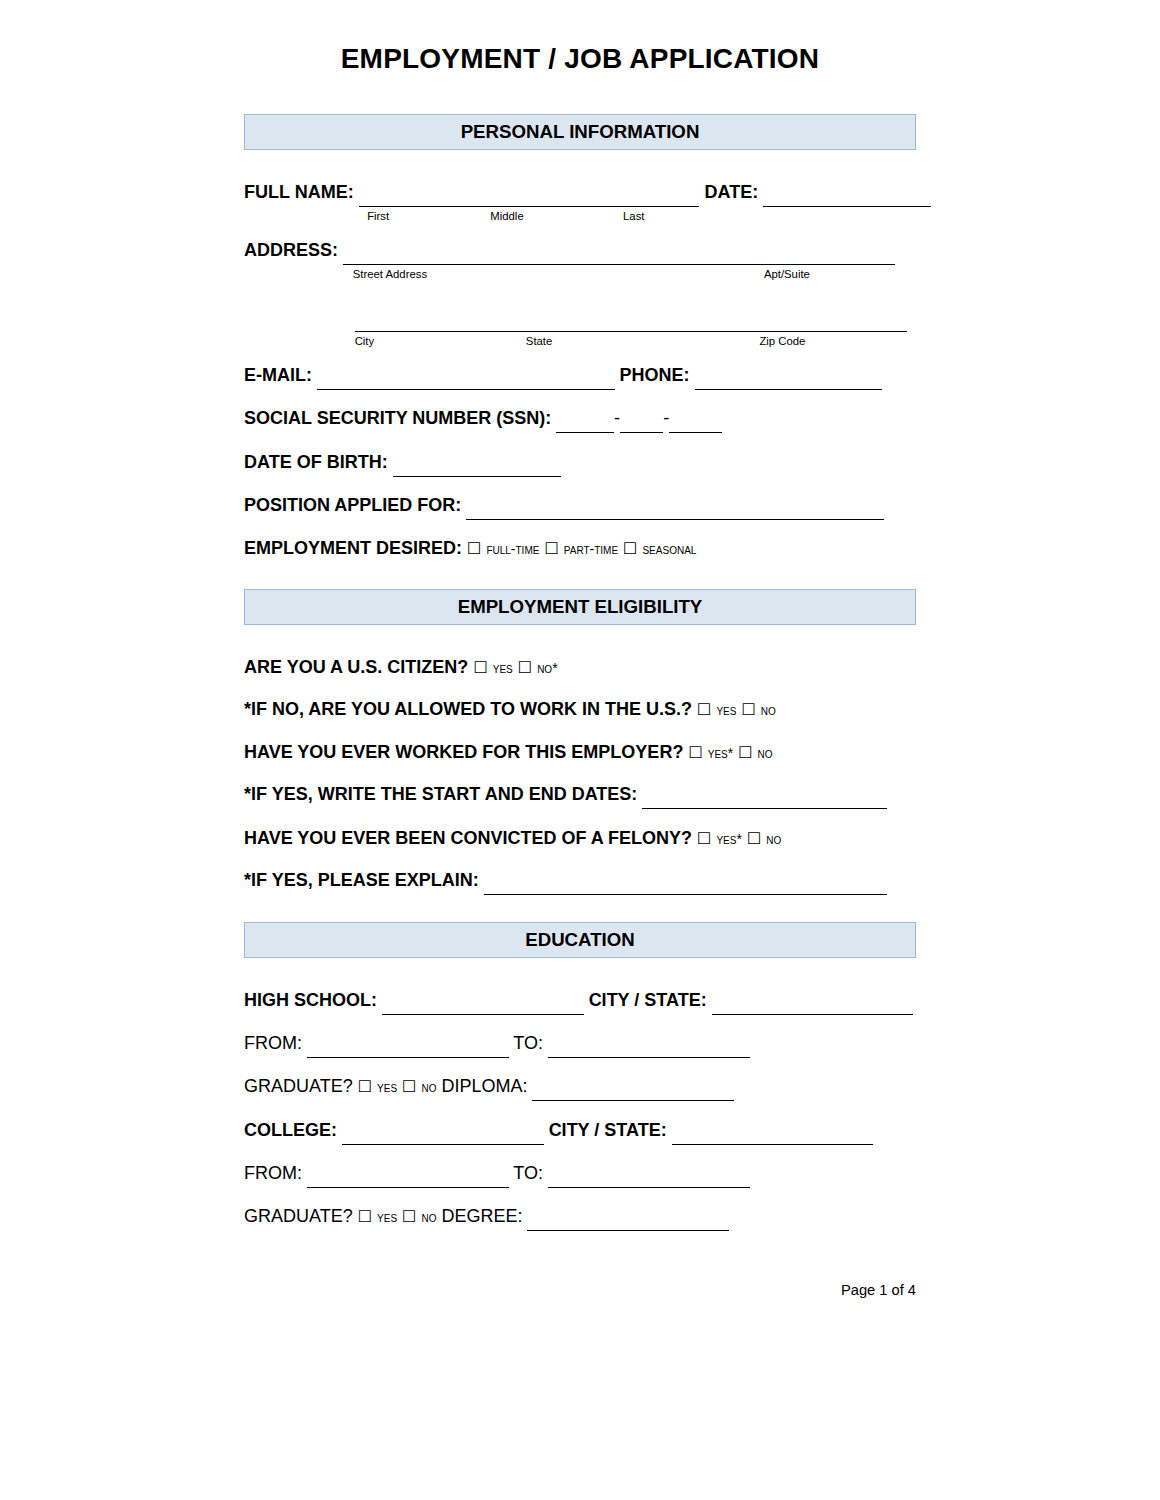EMPLOYMENT / JOB APPLICATION
PERSONAL INFORMATION
FULL NAME: DATE:
First Middle Last
ADDRESS:
Street Address Apt/Suite
City State Zip Code
E-MAIL: PHONE:
SOCIAL SECURITY NUMBER (SSN): - -
DATE OF BIRTH:
POSITION APPLIED FOR:
EMPLOYMENT DESIRED: ☐ FULL-TIME ☐ PART-TIME ☐ SEASONAL
EMPLOYMENT ELIGIBILITY
ARE YOU A U.S. CITIZEN? ☐ YES ☐ NO*
*IF NO, ARE YOU ALLOWED TO WORK IN THE U.S.? ☐ YES ☐ NO
HAVE YOU EVER WORKED FOR THIS EMPLOYER? ☐ YES* ☐ NO
*IF YES, WRITE THE START AND END DATES:
HAVE YOU EVER BEEN CONVICTED OF A FELONY? ☐ YES* ☐ NO
*IF YES, PLEASE EXPLAIN:
EDUCATION
HIGH SCHOOL: CITY / STATE:
FROM: TO:
GRADUATE? ☐ YES ☐ NO DIPLOMA:
COLLEGE: CITY / STATE:
FROM: TO:
GRADUATE? ☐ YES ☐ NO DEGREE:
Page 1 of 4